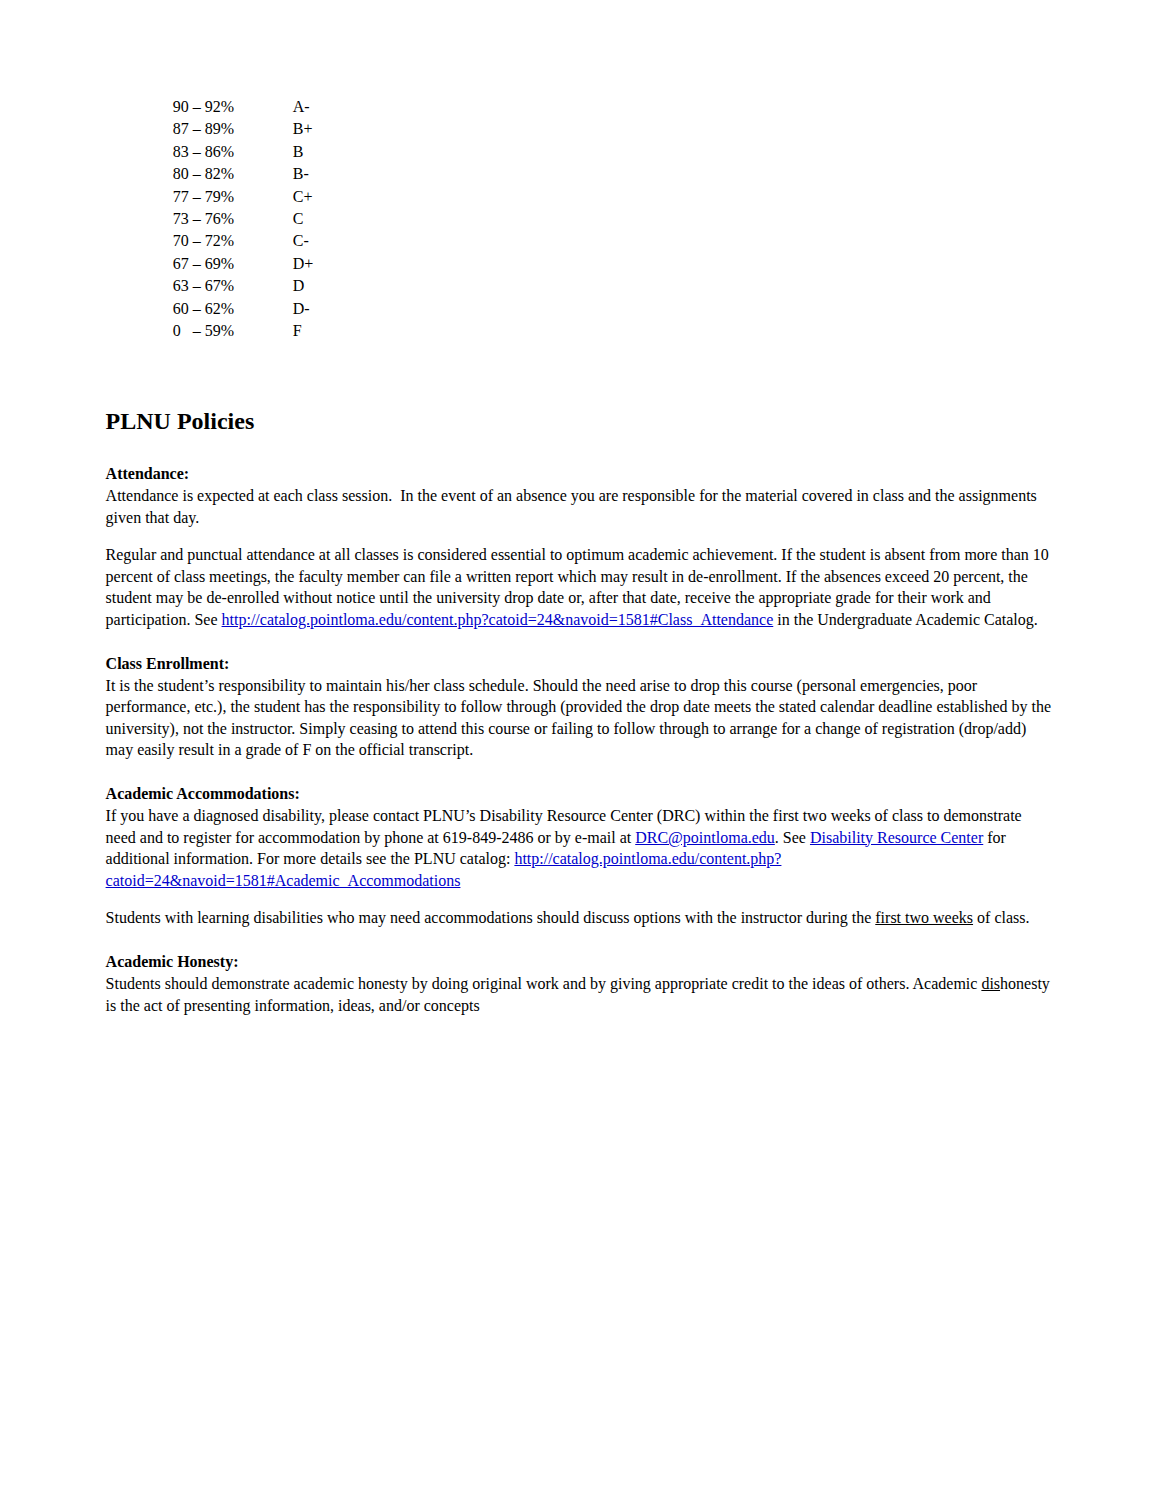| 90 – 92% | A- |
| 87 – 89% | B+ |
| 83 – 86% | B |
| 80 – 82% | B- |
| 77 – 79% | C+ |
| 73 – 76% | C |
| 70 – 72% | C- |
| 67 – 69% | D+ |
| 63 – 67% | D |
| 60 – 62% | D- |
| 0 – 59% | F |
PLNU Policies
Attendance:
Attendance is expected at each class session. In the event of an absence you are responsible for the material covered in class and the assignments given that day.
Regular and punctual attendance at all classes is considered essential to optimum academic achievement. If the student is absent from more than 10 percent of class meetings, the faculty member can file a written report which may result in de-enrollment. If the absences exceed 20 percent, the student may be de-enrolled without notice until the university drop date or, after that date, receive the appropriate grade for their work and participation. See http://catalog.pointloma.edu/content.php?catoid=24&navoid=1581#Class_Attendance in the Undergraduate Academic Catalog.
Class Enrollment:
It is the student’s responsibility to maintain his/her class schedule. Should the need arise to drop this course (personal emergencies, poor performance, etc.), the student has the responsibility to follow through (provided the drop date meets the stated calendar deadline established by the university), not the instructor. Simply ceasing to attend this course or failing to follow through to arrange for a change of registration (drop/add) may easily result in a grade of F on the official transcript.
Academic Accommodations:
If you have a diagnosed disability, please contact PLNU’s Disability Resource Center (DRC) within the first two weeks of class to demonstrate need and to register for accommodation by phone at 619-849-2486 or by e-mail at DRC@pointloma.edu. See Disability Resource Center for additional information. For more details see the PLNU catalog: http://catalog.pointloma.edu/content.php?catoid=24&navoid=1581#Academic_Accommodations
Students with learning disabilities who may need accommodations should discuss options with the instructor during the first two weeks of class.
Academic Honesty:
Students should demonstrate academic honesty by doing original work and by giving appropriate credit to the ideas of others. Academic dishonesty is the act of presenting information, ideas, and/or concepts